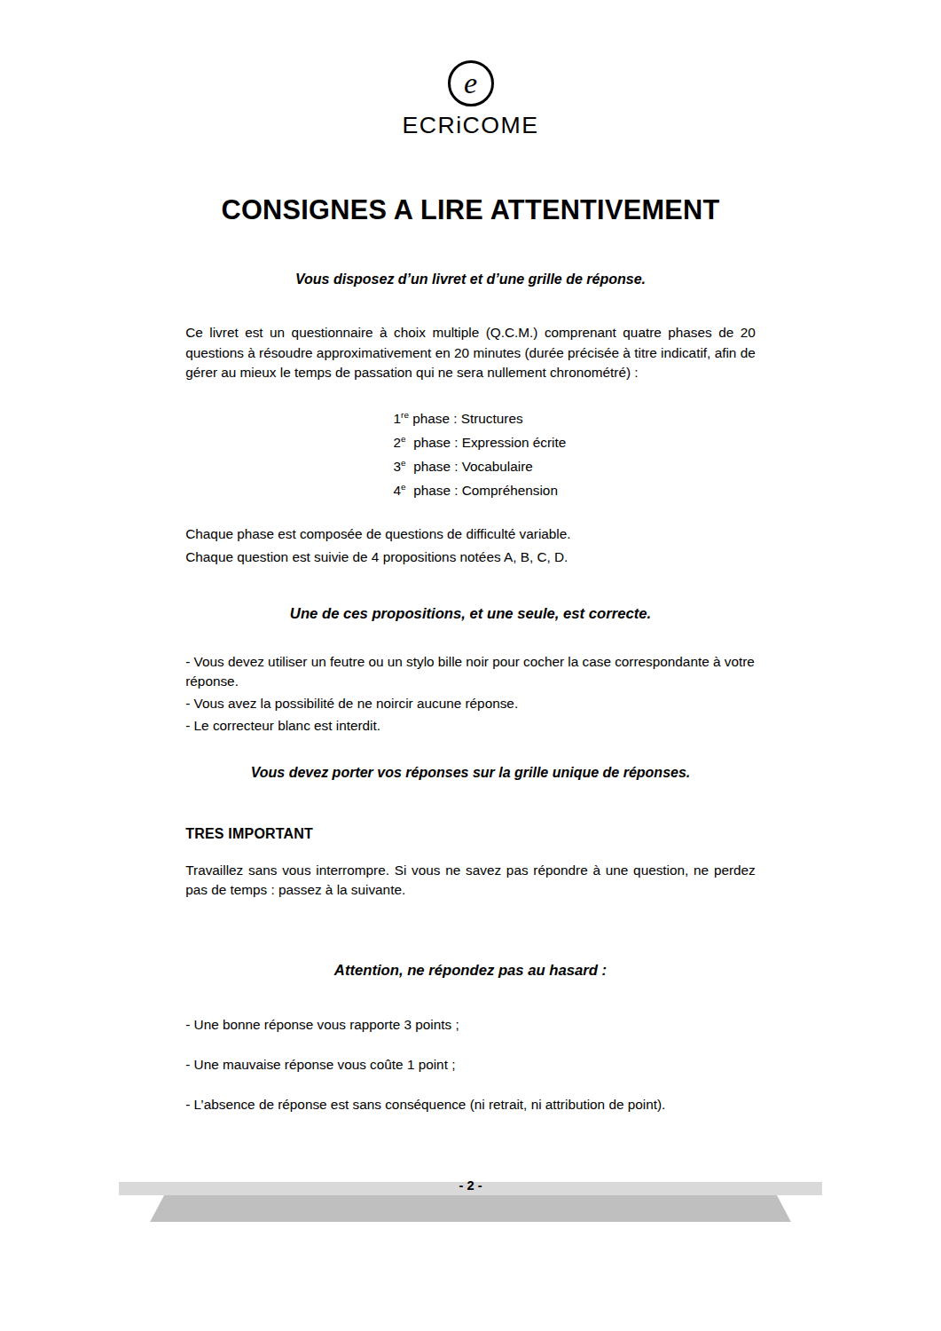e
ECRiCOME
CONSIGNES A LIRE ATTENTIVEMENT
Vous disposez d’un livret et d’une grille de réponse.
Ce livret est un questionnaire à choix multiple (Q.C.M.) comprenant quatre phases de 20 questions à résoudre approximativement en 20 minutes (durée précisée à titre indicatif, afin de gérer au mieux le temps de passation qui ne sera nullement chronométré) :
1re phase : Structures
2e phase : Expression écrite
3e phase : Vocabulaire
4e phase : Compréhension
Chaque phase est composée de questions de difficulté variable.
Chaque question est suivie de 4 propositions notées A, B, C, D.
Une de ces propositions, et une seule, est correcte.
- Vous devez utiliser un feutre ou un stylo bille noir pour cocher la case correspondante à votre réponse.
- Vous avez la possibilité de ne noircir aucune réponse.
- Le correcteur blanc est interdit.
Vous devez porter vos réponses sur la grille unique de réponses.
TRES IMPORTANT
Travaillez sans vous interrompre. Si vous ne savez pas répondre à une question, ne perdez pas de temps : passez à la suivante.
Attention, ne répondez pas au hasard :
- Une bonne réponse vous rapporte 3 points ;
- Une mauvaise réponse vous coûte 1 point ;
- L’absence de réponse est sans conséquence (ni retrait, ni attribution de point).
- 2 -